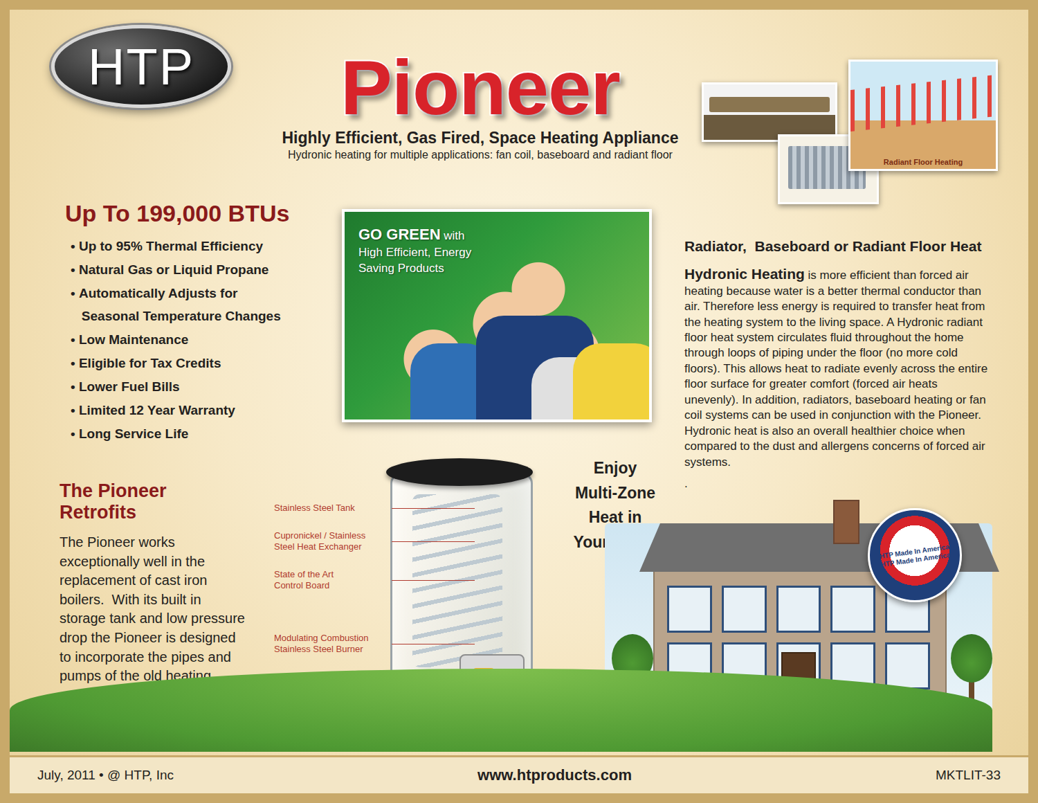HTP
Pioneer
Highly Efficient, Gas Fired, Space Heating Appliance
Hydronic heating for multiple applications: fan coil, baseboard and radiant floor
Radiant Floor Heating
Up To 199,000 BTUs
Up to 95% Thermal Efficiency
Natural Gas or Liquid Propane
Automatically Adjusts for
Seasonal Temperature Changes
Low Maintenance
Eligible for Tax Credits
Lower Fuel Bills
Limited 12 Year Warranty
Long Service Life
GO GREEN with
High Efficient, Energy
Saving Products
Radiator, Baseboard or Radiant Floor Heat
Hydronic Heating is more efficient than forced air heating because water is a better thermal conductor than air. Therefore less energy is required to transfer heat from the heating system to the living space. A Hydronic radiant floor heat system circulates fluid throughout the home through loops of piping under the floor (no more cold floors). This allows heat to radiate evenly across the entire floor surface for greater comfort (forced air heats unevenly). In addition, radiators, baseboard heating or fan coil systems can be used in conjunction with the Pioneer. Hydronic heat is also an overall healthier choice when compared to the dust and allergens concerns of forced air systems.
.
The Pioneer Retrofits
The Pioneer works exceptionally well in the replacement of cast iron boilers. With its built in storage tank and low pressure drop the Pioneer is designed to incorporate the pipes and pumps of the old heating systems and eliminates the worry of short cycling.
.
Stainless Steel Tank
Cupronickel / Stainless
Steel Heat Exchanger
State of the Art
Control Board
Modulating Combustion
Stainless Steel Burner
Drain Port
Enjoy
Multi-Zone
Heat in
Your Home
HTP Made In America
• HTP Made In America •
July, 2011 • @ HTP, Inc
www.htproducts.com
MKTLIT-33